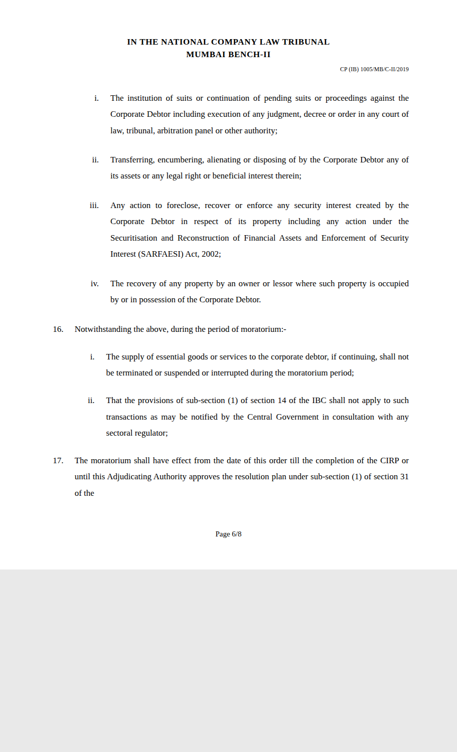IN THE NATIONAL COMPANY LAW TRIBUNAL MUMBAI BENCH-II
CP (IB) 1005/MB/C-II/2019
The institution of suits or continuation of pending suits or proceedings against the Corporate Debtor including execution of any judgment, decree or order in any court of law, tribunal, arbitration panel or other authority;
Transferring, encumbering, alienating or disposing of by the Corporate Debtor any of its assets or any legal right or beneficial interest therein;
Any action to foreclose, recover or enforce any security interest created by the Corporate Debtor in respect of its property including any action under the Securitisation and Reconstruction of Financial Assets and Enforcement of Security Interest (SARFAESI) Act, 2002;
The recovery of any property by an owner or lessor where such property is occupied by or in possession of the Corporate Debtor.
Notwithstanding the above, during the period of moratorium:-
The supply of essential goods or services to the corporate debtor, if continuing, shall not be terminated or suspended or interrupted during the moratorium period;
That the provisions of sub-section (1) of section 14 of the IBC shall not apply to such transactions as may be notified by the Central Government in consultation with any sectoral regulator;
The moratorium shall have effect from the date of this order till the completion of the CIRP or until this Adjudicating Authority approves the resolution plan under sub-section (1) of section 31 of the
Page 6/8